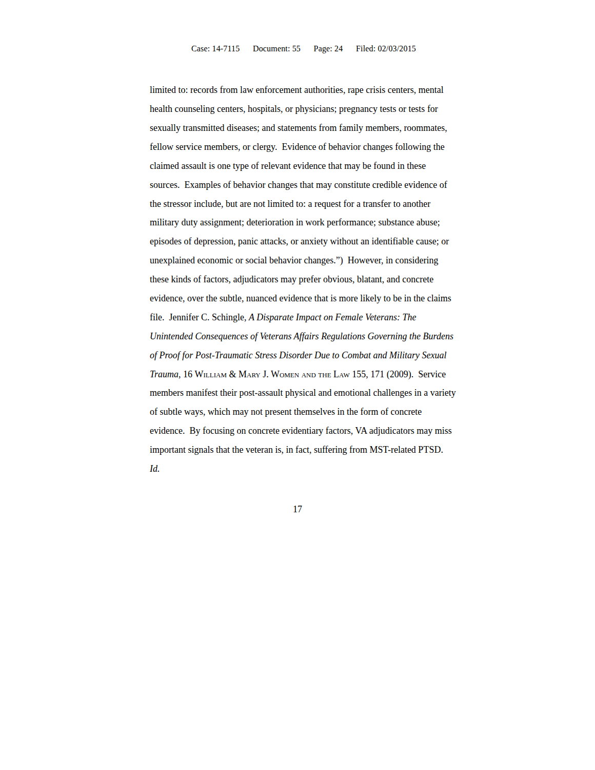Case: 14-7115 Document: 55 Page: 24 Filed: 02/03/2015
limited to: records from law enforcement authorities, rape crisis centers, mental health counseling centers, hospitals, or physicians; pregnancy tests or tests for sexually transmitted diseases; and statements from family members, roommates, fellow service members, or clergy. Evidence of behavior changes following the claimed assault is one type of relevant evidence that may be found in these sources. Examples of behavior changes that may constitute credible evidence of the stressor include, but are not limited to: a request for a transfer to another military duty assignment; deterioration in work performance; substance abuse; episodes of depression, panic attacks, or anxiety without an identifiable cause; or unexplained economic or social behavior changes.”) However, in considering these kinds of factors, adjudicators may prefer obvious, blatant, and concrete evidence, over the subtle, nuanced evidence that is more likely to be in the claims file. Jennifer C. Schingle, A Disparate Impact on Female Veterans: The Unintended Consequences of Veterans Affairs Regulations Governing the Burdens of Proof for Post-Traumatic Stress Disorder Due to Combat and Military Sexual Trauma, 16 William & Mary J. Women and the Law 155, 171 (2009). Service members manifest their post-assault physical and emotional challenges in a variety of subtle ways, which may not present themselves in the form of concrete evidence. By focusing on concrete evidentiary factors, VA adjudicators may miss important signals that the veteran is, in fact, suffering from MST-related PTSD. Id.
17